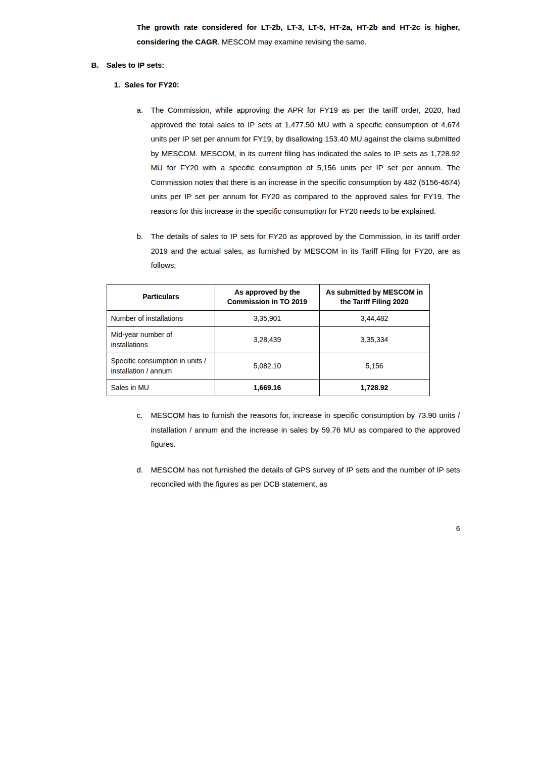The growth rate considered for LT-2b, LT-3, LT-5, HT-2a, HT-2b and HT-2c is higher, considering the CAGR. MESCOM may examine revising the same.
B. Sales to IP sets:
1. Sales for FY20:
a. The Commission, while approving the APR for FY19 as per the tariff order, 2020, had approved the total sales to IP sets at 1,477.50 MU with a specific consumption of 4,674 units per IP set per annum for FY19, by disallowing 153.40 MU against the claims submitted by MESCOM. MESCOM, in its current filing has indicated the sales to IP sets as 1,728.92 MU for FY20 with a specific consumption of 5,156 units per IP set per annum. The Commission notes that there is an increase in the specific consumption by 482 (5156-4674) units per IP set per annum for FY20 as compared to the approved sales for FY19. The reasons for this increase in the specific consumption for FY20 needs to be explained.
b. The details of sales to IP sets for FY20 as approved by the Commission, in its tariff order 2019 and the actual sales, as furnished by MESCOM in its Tariff Filing for FY20, are as follows;
| Particulars | As approved by the Commission in TO 2019 | As submitted by MESCOM in the Tariff Filing 2020 |
| --- | --- | --- |
| Number of installations | 3,35,901 | 3,44,482 |
| Mid-year number of installations | 3,28,439 | 3,35,334 |
| Specific consumption in units / installation / annum | 5,082.10 | 5,156 |
| Sales in MU | 1,669.16 | 1,728.92 |
c. MESCOM has to furnish the reasons for, increase in specific consumption by 73.90 units / installation / annum and the increase in sales by 59.76 MU as compared to the approved figures.
d. MESCOM has not furnished the details of GPS survey of IP sets and the number of IP sets reconciled with the figures as per DCB statement, as
6